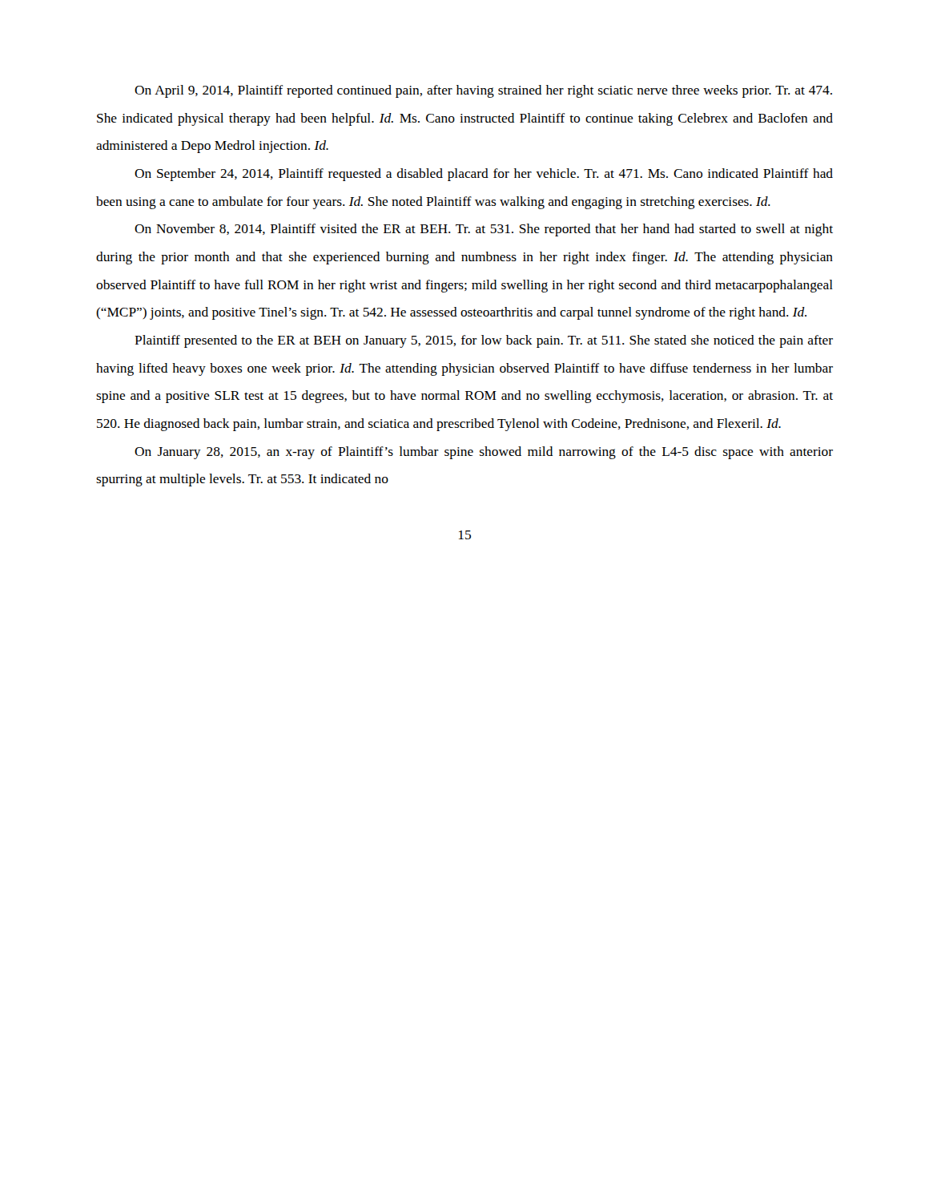On April 9, 2014, Plaintiff reported continued pain, after having strained her right sciatic nerve three weeks prior. Tr. at 474. She indicated physical therapy had been helpful. Id. Ms. Cano instructed Plaintiff to continue taking Celebrex and Baclofen and administered a Depo Medrol injection. Id.
On September 24, 2014, Plaintiff requested a disabled placard for her vehicle. Tr. at 471. Ms. Cano indicated Plaintiff had been using a cane to ambulate for four years. Id. She noted Plaintiff was walking and engaging in stretching exercises. Id.
On November 8, 2014, Plaintiff visited the ER at BEH. Tr. at 531. She reported that her hand had started to swell at night during the prior month and that she experienced burning and numbness in her right index finger. Id. The attending physician observed Plaintiff to have full ROM in her right wrist and fingers; mild swelling in her right second and third metacarpophalangeal (“MCP”) joints, and positive Tinel’s sign. Tr. at 542. He assessed osteoarthritis and carpal tunnel syndrome of the right hand. Id.
Plaintiff presented to the ER at BEH on January 5, 2015, for low back pain. Tr. at 511. She stated she noticed the pain after having lifted heavy boxes one week prior. Id. The attending physician observed Plaintiff to have diffuse tenderness in her lumbar spine and a positive SLR test at 15 degrees, but to have normal ROM and no swelling ecchymosis, laceration, or abrasion. Tr. at 520. He diagnosed back pain, lumbar strain, and sciatica and prescribed Tylenol with Codeine, Prednisone, and Flexeril. Id.
On January 28, 2015, an x-ray of Plaintiff’s lumbar spine showed mild narrowing of the L4-5 disc space with anterior spurring at multiple levels. Tr. at 553. It indicated no
15